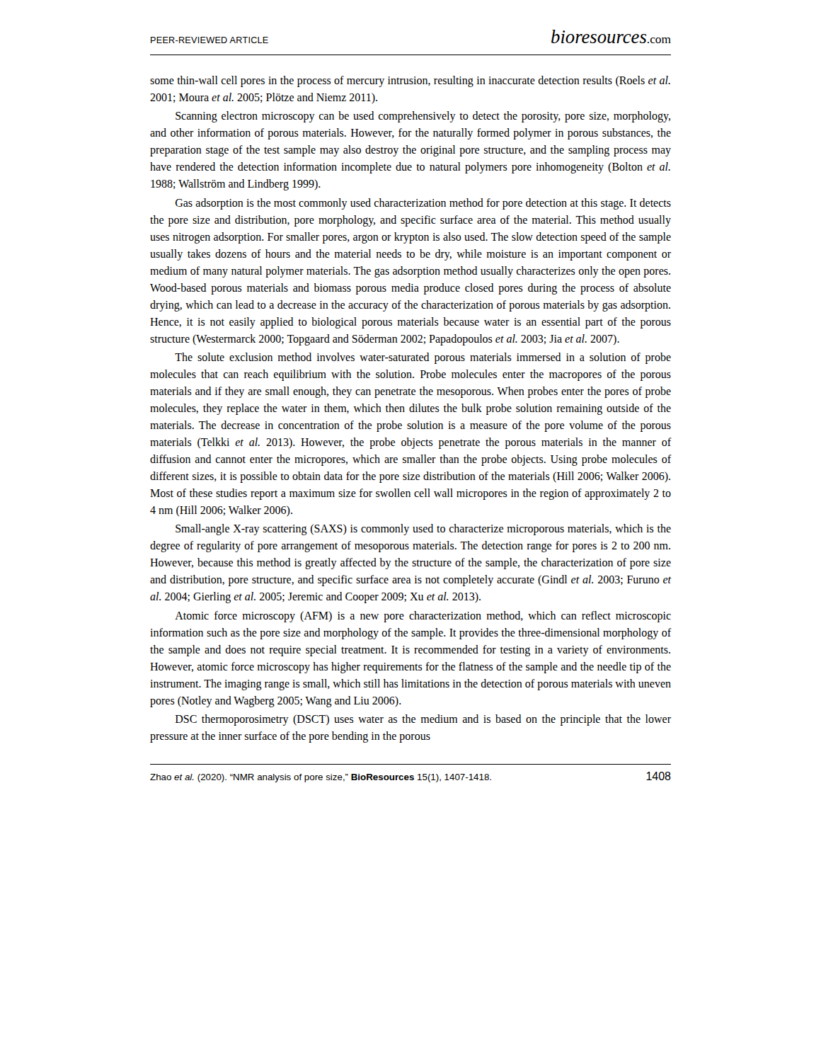PEER-REVIEWED ARTICLE
bioresources.com
some thin-wall cell pores in the process of mercury intrusion, resulting in inaccurate detection results (Roels et al. 2001; Moura et al. 2005; Plötze and Niemz 2011).
Scanning electron microscopy can be used comprehensively to detect the porosity, pore size, morphology, and other information of porous materials. However, for the naturally formed polymer in porous substances, the preparation stage of the test sample may also destroy the original pore structure, and the sampling process may have rendered the detection information incomplete due to natural polymers pore inhomogeneity (Bolton et al. 1988; Wallström and Lindberg 1999).
Gas adsorption is the most commonly used characterization method for pore detection at this stage. It detects the pore size and distribution, pore morphology, and specific surface area of the material. This method usually uses nitrogen adsorption. For smaller pores, argon or krypton is also used. The slow detection speed of the sample usually takes dozens of hours and the material needs to be dry, while moisture is an important component or medium of many natural polymer materials. The gas adsorption method usually characterizes only the open pores. Wood-based porous materials and biomass porous media produce closed pores during the process of absolute drying, which can lead to a decrease in the accuracy of the characterization of porous materials by gas adsorption. Hence, it is not easily applied to biological porous materials because water is an essential part of the porous structure (Westermarck 2000; Topgaard and Söderman 2002; Papadopoulos et al. 2003; Jia et al. 2007).
The solute exclusion method involves water-saturated porous materials immersed in a solution of probe molecules that can reach equilibrium with the solution. Probe molecules enter the macropores of the porous materials and if they are small enough, they can penetrate the mesoporous. When probes enter the pores of probe molecules, they replace the water in them, which then dilutes the bulk probe solution remaining outside of the materials. The decrease in concentration of the probe solution is a measure of the pore volume of the porous materials (Telkki et al. 2013). However, the probe objects penetrate the porous materials in the manner of diffusion and cannot enter the micropores, which are smaller than the probe objects. Using probe molecules of different sizes, it is possible to obtain data for the pore size distribution of the materials (Hill 2006; Walker 2006). Most of these studies report a maximum size for swollen cell wall micropores in the region of approximately 2 to 4 nm (Hill 2006; Walker 2006).
Small-angle X-ray scattering (SAXS) is commonly used to characterize microporous materials, which is the degree of regularity of pore arrangement of mesoporous materials. The detection range for pores is 2 to 200 nm. However, because this method is greatly affected by the structure of the sample, the characterization of pore size and distribution, pore structure, and specific surface area is not completely accurate (Gindl et al. 2003; Furuno et al. 2004; Gierling et al. 2005; Jeremic and Cooper 2009; Xu et al. 2013).
Atomic force microscopy (AFM) is a new pore characterization method, which can reflect microscopic information such as the pore size and morphology of the sample. It provides the three-dimensional morphology of the sample and does not require special treatment. It is recommended for testing in a variety of environments. However, atomic force microscopy has higher requirements for the flatness of the sample and the needle tip of the instrument. The imaging range is small, which still has limitations in the detection of porous materials with uneven pores (Notley and Wagberg 2005; Wang and Liu 2006).
DSC thermoporosimetry (DSCT) uses water as the medium and is based on the principle that the lower pressure at the inner surface of the pore bending in the porous
Zhao et al. (2020). “NMR analysis of pore size,” BioResources 15(1), 1407-1418.
1408